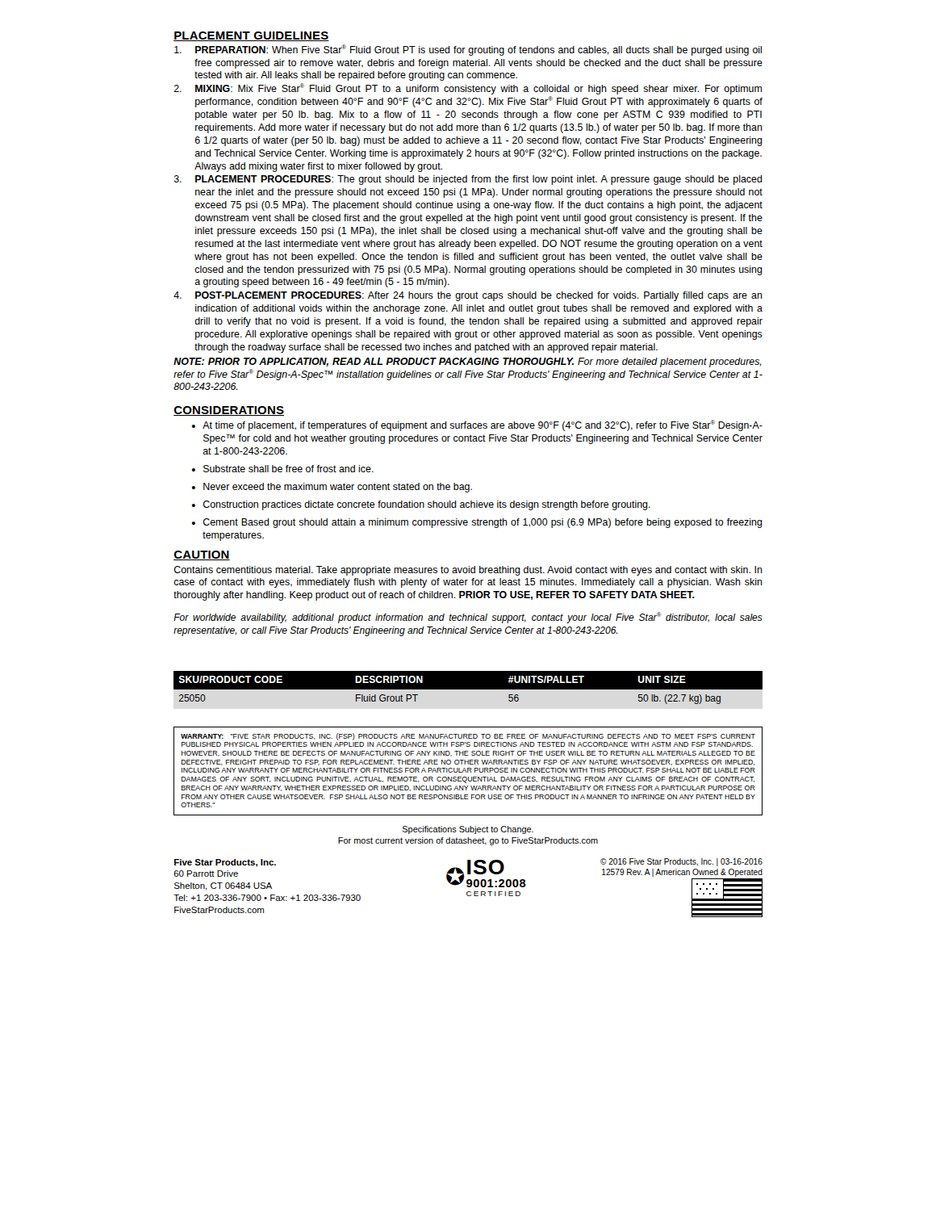PLACEMENT GUIDELINES
PREPARATION: When Five Star® Fluid Grout PT is used for grouting of tendons and cables, all ducts shall be purged using oil free compressed air to remove water, debris and foreign material. All vents should be checked and the duct shall be pressure tested with air. All leaks shall be repaired before grouting can commence.
MIXING: Mix Five Star® Fluid Grout PT to a uniform consistency with a colloidal or high speed shear mixer. For optimum performance, condition between 40°F and 90°F (4°C and 32°C). Mix Five Star® Fluid Grout PT with approximately 6 quarts of potable water per 50 lb. bag. Mix to a flow of 11 - 20 seconds through a flow cone per ASTM C 939 modified to PTI requirements. Add more water if necessary but do not add more than 6 1/2 quarts (13.5 lb.) of water per 50 lb. bag. If more than 6 1/2 quarts of water (per 50 lb. bag) must be added to achieve a 11 - 20 second flow, contact Five Star Products' Engineering and Technical Service Center. Working time is approximately 2 hours at 90°F (32°C). Follow printed instructions on the package. Always add mixing water first to mixer followed by grout.
PLACEMENT PROCEDURES: The grout should be injected from the first low point inlet. A pressure gauge should be placed near the inlet and the pressure should not exceed 150 psi (1 MPa). Under normal grouting operations the pressure should not exceed 75 psi (0.5 MPa). The placement should continue using a one-way flow. If the duct contains a high point, the adjacent downstream vent shall be closed first and the grout expelled at the high point vent until good grout consistency is present. If the inlet pressure exceeds 150 psi (1 MPa), the inlet shall be closed using a mechanical shut-off valve and the grouting shall be resumed at the last intermediate vent where grout has already been expelled. DO NOT resume the grouting operation on a vent where grout has not been expelled. Once the tendon is filled and sufficient grout has been vented, the outlet valve shall be closed and the tendon pressurized with 75 psi (0.5 MPa). Normal grouting operations should be completed in 30 minutes using a grouting speed between 16 - 49 feet/min (5 - 15 m/min).
POST-PLACEMENT PROCEDURES: After 24 hours the grout caps should be checked for voids. Partially filled caps are an indication of additional voids within the anchorage zone. All inlet and outlet grout tubes shall be removed and explored with a drill to verify that no void is present. If a void is found, the tendon shall be repaired using a submitted and approved repair procedure. All explorative openings shall be repaired with grout or other approved material as soon as possible. Vent openings through the roadway surface shall be recessed two inches and patched with an approved repair material.
NOTE: PRIOR TO APPLICATION, READ ALL PRODUCT PACKAGING THOROUGHLY. For more detailed placement procedures, refer to Five Star® Design-A-Spec™ installation guidelines or call Five Star Products' Engineering and Technical Service Center at 1-800-243-2206.
CONSIDERATIONS
At time of placement, if temperatures of equipment and surfaces are above 90°F (4°C and 32°C), refer to Five Star® Design-A-Spec™ for cold and hot weather grouting procedures or contact Five Star Products' Engineering and Technical Service Center at 1-800-243-2206.
Substrate shall be free of frost and ice.
Never exceed the maximum water content stated on the bag.
Construction practices dictate concrete foundation should achieve its design strength before grouting.
Cement Based grout should attain a minimum compressive strength of 1,000 psi (6.9 MPa) before being exposed to freezing temperatures.
CAUTION
Contains cementitious material. Take appropriate measures to avoid breathing dust. Avoid contact with eyes and contact with skin. In case of contact with eyes, immediately flush with plenty of water for at least 15 minutes. Immediately call a physician. Wash skin thoroughly after handling. Keep product out of reach of children. PRIOR TO USE, REFER TO SAFETY DATA SHEET.
For worldwide availability, additional product information and technical support, contact your local Five Star® distributor, local sales representative, or call Five Star Products' Engineering and Technical Service Center at 1-800-243-2206.
| SKU/PRODUCT CODE | DESCRIPTION | #UNITS/PALLET | UNIT SIZE |
| --- | --- | --- | --- |
| 25050 | Fluid Grout PT | 56 | 50 lb. (22.7 kg) bag |
WARRANTY: "FIVE STAR PRODUCTS, INC. (FSP) PRODUCTS ARE MANUFACTURED TO BE FREE OF MANUFACTURING DEFECTS AND TO MEET FSP'S CURRENT PUBLISHED PHYSICAL PROPERTIES WHEN APPLIED IN ACCORDANCE WITH FSP'S DIRECTIONS AND TESTED IN ACCORDANCE WITH ASTM AND FSP STANDARDS. HOWEVER, SHOULD THERE BE DEFECTS OF MANUFACTURING OF ANY KIND, THE SOLE RIGHT OF THE USER WILL BE TO RETURN ALL MATERIALS ALLEGED TO BE DEFECTIVE, FREIGHT PREPAID TO FSP, FOR REPLACEMENT. THERE ARE NO OTHER WARRANTIES BY FSP OF ANY NATURE WHATSOEVER, EXPRESS OR IMPLIED, INCLUDING ANY WARRANTY OF MERCHANTABILITY OR FITNESS FOR A PARTICULAR PURPOSE IN CONNECTION WITH THIS PRODUCT. FSP SHALL NOT BE LIABLE FOR DAMAGES OF ANY SORT, INCLUDING PUNITIVE, ACTUAL, REMOTE, OR CONSEQUENTIAL DAMAGES, RESULTING FROM ANY CLAIMS OF BREACH OF CONTRACT, BREACH OF ANY WARRANTY, WHETHER EXPRESSED OR IMPLIED, INCLUDING ANY WARRANTY OF MERCHANTABILITY OR FITNESS FOR A PARTICULAR PURPOSE OR FROM ANY OTHER CAUSE WHATSOEVER. FSP SHALL ALSO NOT BE RESPONSIBLE FOR USE OF THIS PRODUCT IN A MANNER TO INFRINGE ON ANY PATENT HELD BY OTHERS."
Specifications Subject to Change.
For most current version of datasheet, go to FiveStarProducts.com
Five Star Products, Inc.
60 Parrott Drive
Shelton, CT 06484 USA
Tel: +1 203-336-7900 • Fax: +1 203-336-7930
FiveStarProducts.com
✪
ISO
9001:2008
CERTIFIED
© 2016 Five Star Products, Inc. | 03-16-2016
12579 Rev. A | American Owned & Operated